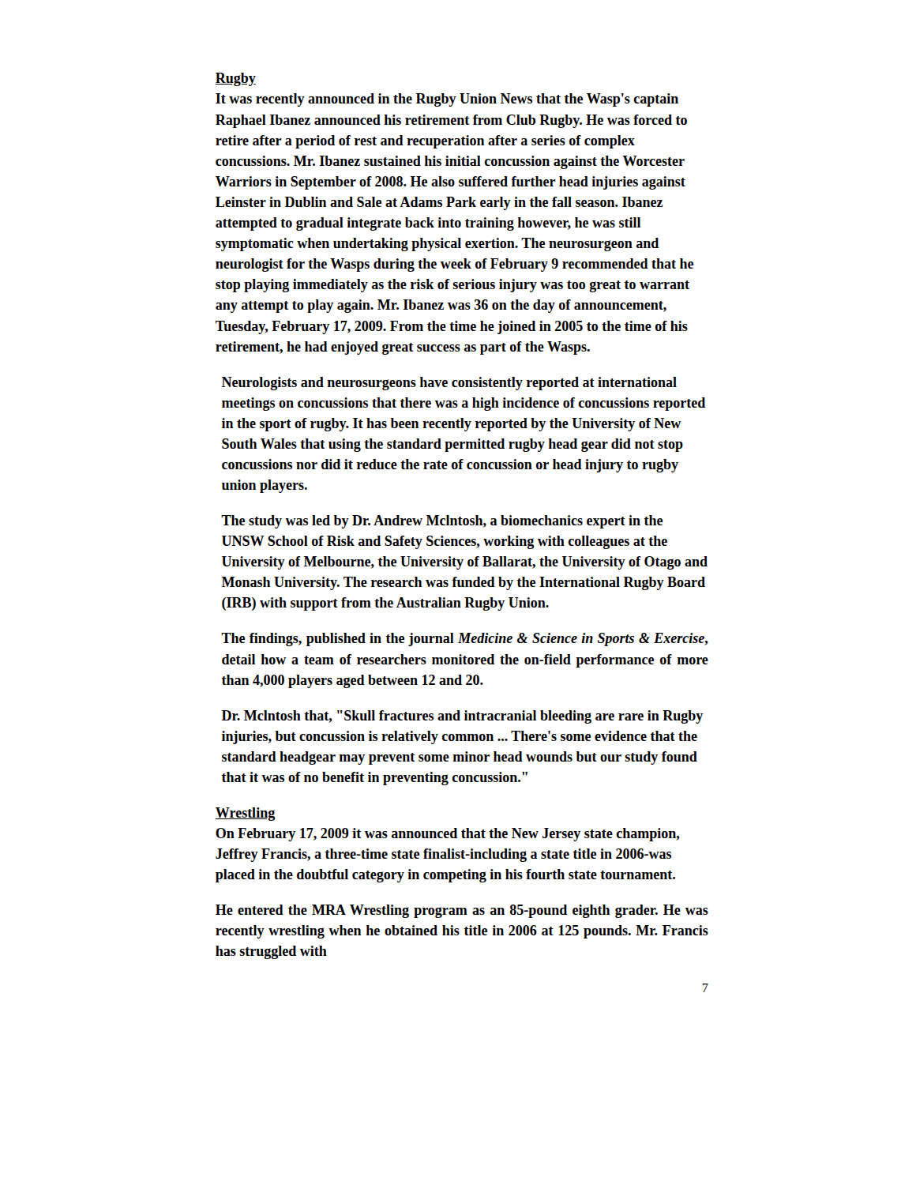Rugby
It was recently announced in the Rugby Union News that the Wasp's captain Raphael Ibanez announced his retirement from Club Rugby. He was forced to retire after a period of rest and recuperation after a series of complex concussions. Mr. Ibanez sustained his initial concussion against the Worcester Warriors in September of 2008. He also suffered further head injuries against Leinster in Dublin and Sale at Adams Park early in the fall season. Ibanez attempted to gradual integrate back into training however, he was still symptomatic when undertaking physical exertion. The neurosurgeon and neurologist for the Wasps during the week of February 9 recommended that he stop playing immediately as the risk of serious injury was too great to warrant any attempt to play again. Mr. Ibanez was 36 on the day of announcement, Tuesday, February 17, 2009. From the time he joined in 2005 to the time of his retirement, he had enjoyed great success as part of the Wasps.
Neurologists and neurosurgeons have consistently reported at international meetings on concussions that there was a high incidence of concussions reported in the sport of rugby. It has been recently reported by the University of New South Wales that using the standard permitted rugby head gear did not stop concussions nor did it reduce the rate of concussion or head injury to rugby union players.
The study was led by Dr. Andrew Mclntosh, a biomechanics expert in the UNSW School of Risk and Safety Sciences, working with colleagues at the University of Melbourne, the University of Ballarat, the University of Otago and Monash University. The research was funded by the International Rugby Board (IRB) with support from the Australian Rugby Union.
The findings, published in the journal Medicine & Science in Sports & Exercise, detail how a team of researchers monitored the on-field performance of more than 4,000 players aged between 12 and 20.
Dr. Mclntosh that, "Skull fractures and intracranial bleeding are rare in Rugby injuries, but concussion is relatively common ... There's some evidence that the standard headgear may prevent some minor head wounds but our study found that it was of no benefit in preventing concussion."
Wrestling
On February 17, 2009 it was announced that the New Jersey state champion, Jeffrey Francis, a three-time state finalist-including a state title in 2006-was placed in the doubtful category in competing in his fourth state tournament.
He entered the MRA Wrestling program as an 85-pound eighth grader. He was recently wrestling when he obtained his title in 2006 at 125 pounds. Mr. Francis has struggled with
7